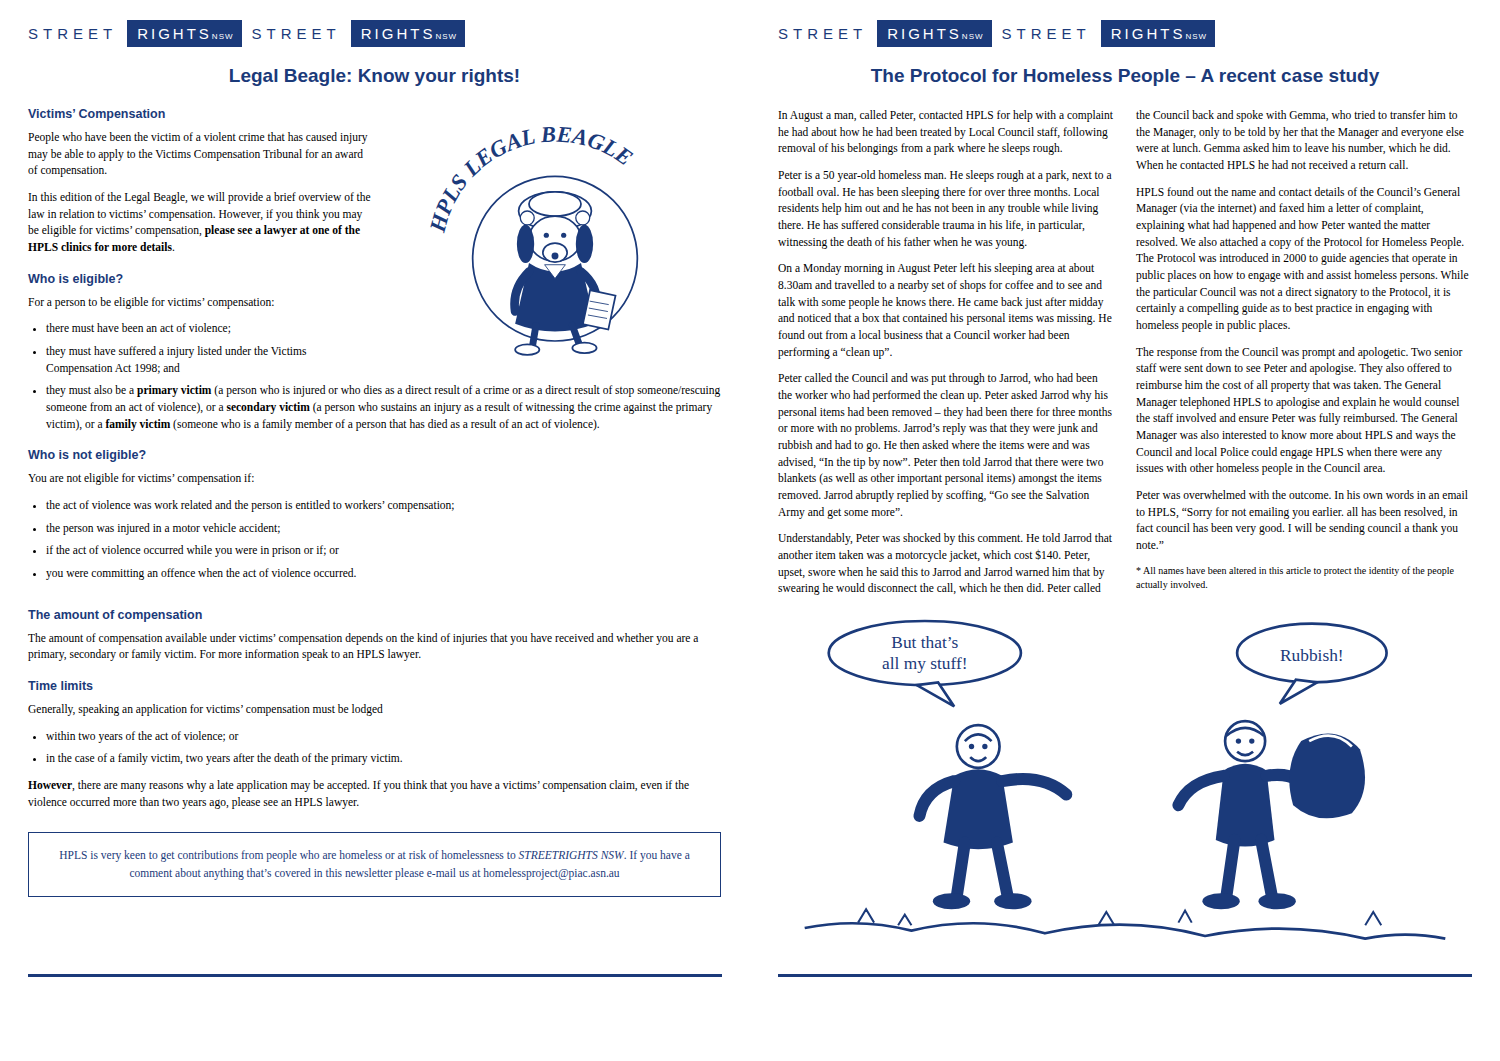STREET RIGHTSNSW STREET RIGHTSNSW
Legal Beagle: Know your rights!
HPLS LEGAL BEAGLE
Victims’ Compensation
People who have been the victim of a violent crime that has caused injury may be able to apply to the Victims Compensation Tribunal for an award of compensation.
In this edition of the Legal Beagle, we will provide a brief overview of the law in relation to victims’ compensation. However, if you think you may be eligible for victims’ compensation, please see a lawyer at one of the HPLS clinics for more details.
Who is eligible?
For a person to be eligible for victims’ compensation:
there must have been an act of violence;
they must have suffered a injury listed under the Victims Compensation Act 1998; and
they must also be a primary victim (a person who is injured or who dies as a direct result of a crime or as a direct result of stop someone/rescuing someone from an act of violence), or a secondary victim (a person who sustains an injury as a result of witnessing the crime against the primary victim), or a family victim (someone who is a family member of a person that has died as a result of an act of violence).
Who is not eligible?
You are not eligible for victims’ compensation if:
the act of violence was work related and the person is entitled to workers’ compensation;
the person was injured in a motor vehicle accident;
if the act of violence occurred while you were in prison or if; or
you were committing an offence when the act of violence occurred.
The amount of compensation
The amount of compensation available under victims’ compensation depends on the kind of injuries that you have received and whether you are a primary, secondary or family victim. For more information speak to an HPLS lawyer.
Time limits
Generally, speaking an application for victims’ compensation must be lodged
within two years of the act of violence; or
in the case of a family victim, two years after the death of the primary victim.
However, there are many reasons why a late application may be accepted. If you think that you have a victims’ compensation claim, even if the violence occurred more than two years ago, please see an HPLS lawyer.
HPLS is very keen to get contributions from people who are homeless or at risk of homelessness to STREETRIGHTS NSW. If you have a comment about anything that’s covered in this newsletter please e-mail us at homelessproject@piac.asn.au
STREET RIGHTSNSW STREET RIGHTSNSW
The Protocol for Homeless People – A recent case study
In August a man, called Peter, contacted HPLS for help with a complaint he had about how he had been treated by Local Council staff, following removal of his belongings from a park where he sleeps rough.
Peter is a 50 year-old homeless man. He sleeps rough at a park, next to a football oval. He has been sleeping there for over three months. Local residents help him out and he has not been in any trouble while living there. He has suffered considerable trauma in his life, in particular, witnessing the death of his father when he was young.
On a Monday morning in August Peter left his sleeping area at about 8.30am and travelled to a nearby set of shops for coffee and to see and talk with some people he knows there. He came back just after midday and noticed that a box that contained his personal items was missing. He found out from a local business that a Council worker had been performing a “clean up”.
Peter called the Council and was put through to Jarrod, who had been the worker who had performed the clean up. Peter asked Jarrod why his personal items had been removed – they had been there for three months or more with no problems. Jarrod’s reply was that they were junk and rubbish and had to go. He then asked where the items were and was advised, “In the tip by now”. Peter then told Jarrod that there were two blankets (as well as other important personal items) amongst the items removed. Jarrod abruptly replied by scoffing, “Go see the Salvation Army and get some more”.
Understandably, Peter was shocked by this comment. He told Jarrod that another item taken was a motorcycle jacket, which cost $140. Peter, upset, swore when he said this to Jarrod and Jarrod warned him that by swearing he would disconnect the call, which he then did. Peter called the Council back and spoke with Gemma, who tried to transfer him to the Manager, only to be told by her that the Manager and everyone else were at lunch. Gemma asked him to leave his number, which he did. When he contacted HPLS he had not received a return call.
HPLS found out the name and contact details of the Council’s General Manager (via the internet) and faxed him a letter of complaint, explaining what had happened and how Peter wanted the matter resolved. We also attached a copy of the Protocol for Homeless People. The Protocol was introduced in 2000 to guide agencies that operate in public places on how to engage with and assist homeless persons. While the particular Council was not a direct signatory to the Protocol, it is certainly a compelling guide as to best practice in engaging with homeless people in public places.
The response from the Council was prompt and apologetic. Two senior staff were sent down to see Peter and apologise. They also offered to reimburse him the cost of all property that was taken. The General Manager telephoned HPLS to apologise and explain he would counsel the staff involved and ensure Peter was fully reimbursed. The General Manager was also interested to know more about HPLS and ways the Council and local Police could engage HPLS when there were any issues with other homeless people in the Council area.
Peter was overwhelmed with the outcome. In his own words in an email to HPLS, “Sorry for not emailing you earlier. all has been resolved, in fact council has been very good. I will be sending council a thank you note.”
* All names have been altered in this article to protect the identity of the people actually involved.
But that’s all my stuff! Rubbish!